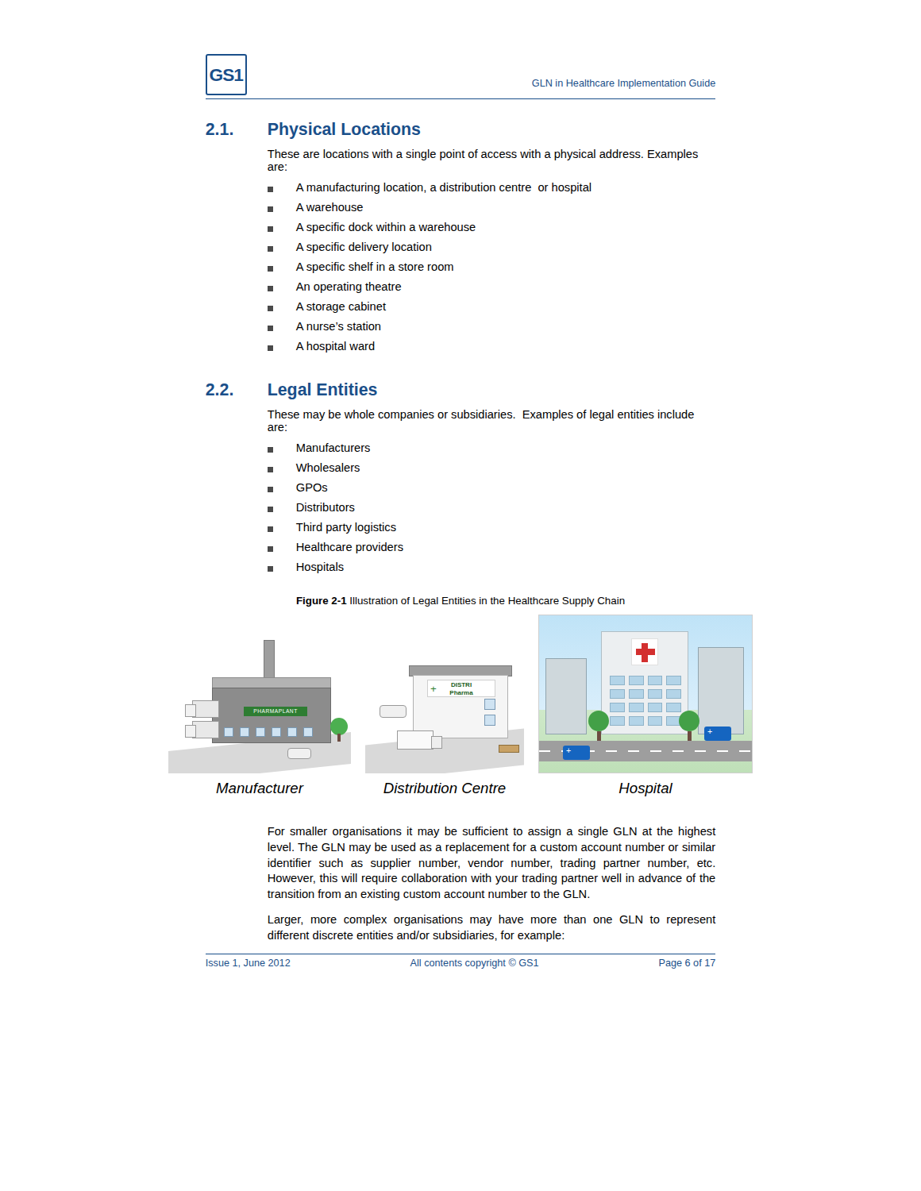GS1
GLN in Healthcare Implementation Guide
2.1.
Physical Locations
These are locations with a single point of access with a physical address. Examples are:
A manufacturing location, a distribution centre or hospital
A warehouse
A specific dock within a warehouse
A specific delivery location
A specific shelf in a store room
An operating theatre
A storage cabinet
A nurse’s station
A hospital ward
2.2.
Legal Entities
These may be whole companies or subsidiaries. Examples of legal entities include are:
Manufacturers
Wholesalers
GPOs
Distributors
Third party logistics
Healthcare providers
Hospitals
Figure 2-1 Illustration of Legal Entities in the Healthcare Supply Chain
PHARMAPLANT
Manufacturer
DISTRI
Pharma
+
Distribution Centre
Hospital
For smaller organisations it may be sufficient to assign a single GLN at the highest level. The GLN may be used as a replacement for a custom account number or similar identifier such as supplier number, vendor number, trading partner number, etc. However, this will require collaboration with your trading partner well in advance of the transition from an existing custom account number to the GLN.
Larger, more complex organisations may have more than one GLN to represent different discrete entities and/or subsidiaries, for example:
Issue 1, June 2012
All contents copyright © GS1
Page 6 of 17